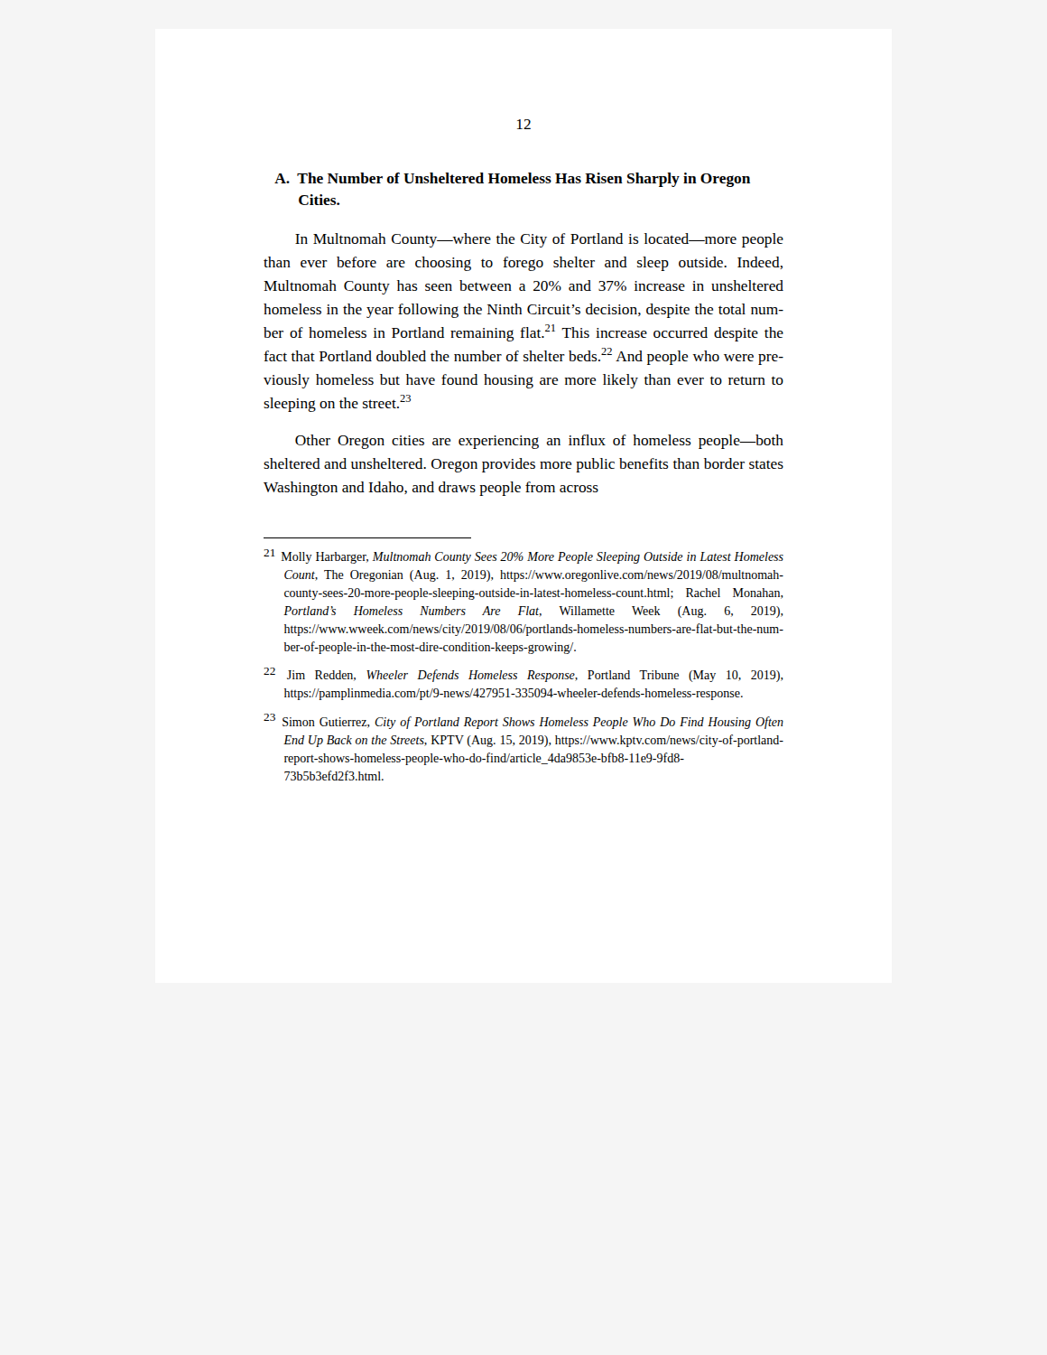12
A. The Number of Unsheltered Homeless Has Risen Sharply in Oregon Cities.
In Multnomah County—where the City of Portland is located—more people than ever before are choosing to forego shelter and sleep outside. Indeed, Multnomah County has seen between a 20% and 37% increase in unsheltered homeless in the year following the Ninth Circuit’s decision, despite the total number of homeless in Portland remaining flat.21 This increase occurred despite the fact that Portland doubled the number of shelter beds.22 And people who were previously homeless but have found housing are more likely than ever to return to sleeping on the street.23
Other Oregon cities are experiencing an influx of homeless people—both sheltered and unsheltered. Oregon provides more public benefits than border states Washington and Idaho, and draws people from across
21 Molly Harbarger, Multnomah County Sees 20% More People Sleeping Outside in Latest Homeless Count, The Oregonian (Aug. 1, 2019), https://www.oregonlive.com/news/2019/08/multnomah-county-sees-20-more-people-sleeping-outside-in-latest-homeless-count.html; Rachel Monahan, Portland’s Homeless Numbers Are Flat, Willamette Week (Aug. 6, 2019), https://www.wweek.com/news/city/2019/08/06/portlands-homeless-numbers-are-flat-but-the-number-of-people-in-the-most-dire-condition-keeps-growing/.
22 Jim Redden, Wheeler Defends Homeless Response, Portland Tribune (May 10, 2019), https://pamplinmedia.com/pt/9-news/427951-335094-wheeler-defends-homeless-response.
23 Simon Gutierrez, City of Portland Report Shows Homeless People Who Do Find Housing Often End Up Back on the Streets, KPTV (Aug. 15, 2019), https://www.kptv.com/news/city-of-portland-report-shows-homeless-people-who-do-find/article_4da9853e-bfb8-11e9-9fd8-73b5b3efd2f3.html.